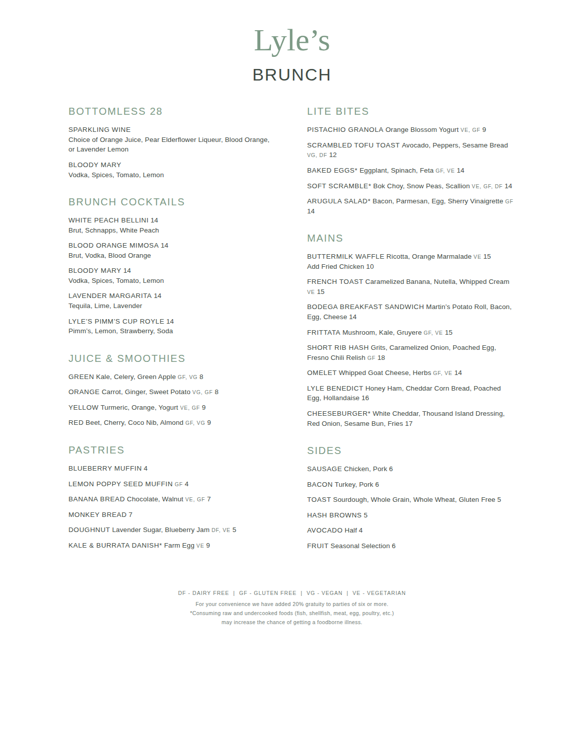Lyle’s
BRUNCH
BOTTOMLESS 28
SPARKLING WINE Choice of Orange Juice, Pear Elderflower Liqueur, Blood Orange, or Lavender Lemon
BLOODY MARY Vodka, Spices, Tomato, Lemon
BRUNCH COCKTAILS
WHITE PEACH BELLINI 14 Brut, Schnapps, White Peach
BLOOD ORANGE MIMOSA 14 Brut, Vodka, Blood Orange
BLOODY MARY 14 Vodka, Spices, Tomato, Lemon
LAVENDER MARGARITA 14 Tequila, Lime, Lavender
LYLE’S PIMM’S CUP ROYLE 14 Pimm’s, Lemon, Strawberry, Soda
JUICE & SMOOTHIES
GREEN Kale, Celery, Green Apple GF, VG 8
ORANGE Carrot, Ginger, Sweet Potato VG, GF 8
YELLOW Turmeric, Orange, Yogurt VE, GF 9
RED Beet, Cherry, Coco Nib, Almond GF, VG 9
PASTRIES
BLUEBERRY MUFFIN 4
LEMON POPPY SEED MUFFIN GF 4
BANANA BREAD Chocolate, Walnut VE, GF 7
MONKEY BREAD 7
DOUGHNUT Lavender Sugar, Blueberry Jam DF, VE 5
KALE & BURRATA DANISH* Farm Egg VE 9
LITE BITES
PISTACHIO GRANOLA Orange Blossom Yogurt VE, GF 9
SCRAMBLED TOFU TOAST Avocado, Peppers, Sesame Bread VG, DF 12
BAKED EGGS* Eggplant, Spinach, Feta GF, VE 14
SOFT SCRAMBLE* Bok Choy, Snow Peas, Scallion VE, GF, DF 14
ARUGULA SALAD* Bacon, Parmesan, Egg, Sherry Vinaigrette GF 14
MAINS
BUTTERMILK WAFFLE Ricotta, Orange Marmalade VE 15 Add Fried Chicken 10
FRENCH TOAST Caramelized Banana, Nutella, Whipped Cream VE 15
BODEGA BREAKFAST SANDWICH Martin’s Potato Roll, Bacon, Egg, Cheese 14
FRITTATA Mushroom, Kale, Gruyere GF, VE 15
SHORT RIB HASH Grits, Caramelized Onion, Poached Egg, Fresno Chili Relish GF 18
OMELET Whipped Goat Cheese, Herbs GF, VE 14
LYLE BENEDICT Honey Ham, Cheddar Corn Bread, Poached Egg, Hollandaise 16
CHEESEBURGER* White Cheddar, Thousand Island Dressing, Red Onion, Sesame Bun, Fries 17
SIDES
SAUSAGE Chicken, Pork 6
BACON Turkey, Pork 6
TOAST Sourdough, Whole Grain, Whole Wheat, Gluten Free 5
HASH BROWNS 5
AVOCADO Half 4
FRUIT Seasonal Selection 6
DF - DAIRY FREE | GF - GLUTEN FREE | VG - VEGAN | VE - VEGETARIAN
For your convenience we have added 20% gratuity to parties of six or more.
*Consuming raw and undercooked foods (fish, shellfish, meat, egg, poultry, etc.)
may increase the chance of getting a foodborne illness.